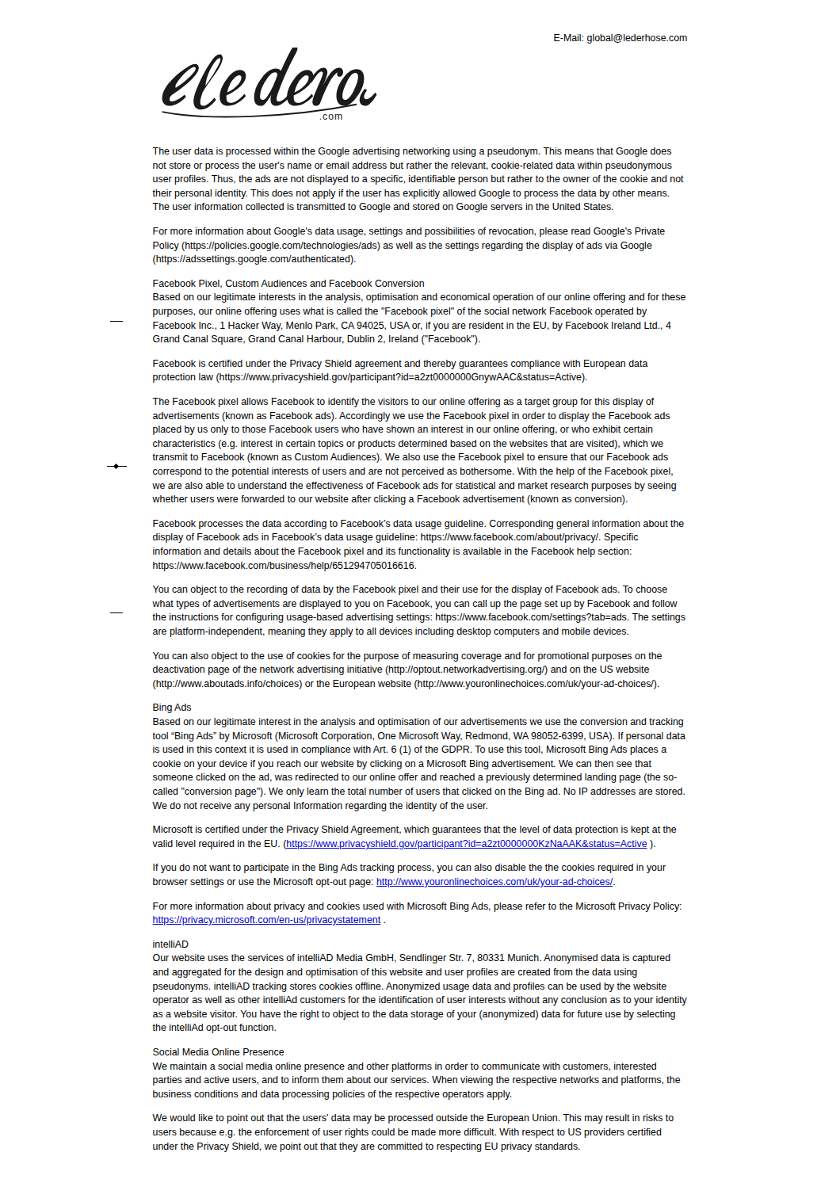E-Mail: global@lederhose.com
.com
The user data is processed within the Google advertising networking using a pseudonym. This means that Google does not store or process the user's name or email address but rather the relevant, cookie-related data within pseudonymous user profiles. Thus, the ads are not displayed to a specific, identifiable person but rather to the owner of the cookie and not their personal identity. This does not apply if the user has explicitly allowed Google to process the data by other means. The user information collected is transmitted to Google and stored on Google servers in the United States.
For more information about Google's data usage, settings and possibilities of revocation, please read Google's Private Policy (https://policies.google.com/technologies/ads) as well as the settings regarding the display of ads via Google (https://adssettings.google.com/authenticated).
Facebook Pixel, Custom Audiences and Facebook Conversion
Based on our legitimate interests in the analysis, optimisation and economical operation of our online offering and for these purposes, our online offering uses what is called the "Facebook pixel" of the social network Facebook operated by Facebook Inc., 1 Hacker Way, Menlo Park, CA 94025, USA or, if you are resident in the EU, by Facebook Ireland Ltd., 4 Grand Canal Square, Grand Canal Harbour, Dublin 2, Ireland ("Facebook").
Facebook is certified under the Privacy Shield agreement and thereby guarantees compliance with European data protection law (https://www.privacyshield.gov/participant?id=a2zt0000000GnywAAC&status=Active).
The Facebook pixel allows Facebook to identify the visitors to our online offering as a target group for this display of advertisements (known as Facebook ads). Accordingly we use the Facebook pixel in order to display the Facebook ads placed by us only to those Facebook users who have shown an interest in our online offering, or who exhibit certain characteristics (e.g. interest in certain topics or products determined based on the websites that are visited), which we transmit to Facebook (known as Custom Audiences). We also use the Facebook pixel to ensure that our Facebook ads correspond to the potential interests of users and are not perceived as bothersome. With the help of the Facebook pixel, we are also able to understand the effectiveness of Facebook ads for statistical and market research purposes by seeing whether users were forwarded to our website after clicking a Facebook advertisement (known as conversion).
Facebook processes the data according to Facebook’s data usage guideline. Corresponding general information about the display of Facebook ads in Facebook’s data usage guideline: https://www.facebook.com/about/privacy/. Specific information and details about the Facebook pixel and its functionality is available in the Facebook help section: https://www.facebook.com/business/help/651294705016616.
You can object to the recording of data by the Facebook pixel and their use for the display of Facebook ads. To choose what types of advertisements are displayed to you on Facebook, you can call up the page set up by Facebook and follow the instructions for configuring usage-based advertising settings: https://www.facebook.com/settings?tab=ads. The settings are platform-independent, meaning they apply to all devices including desktop computers and mobile devices.
You can also object to the use of cookies for the purpose of measuring coverage and for promotional purposes on the deactivation page of the network advertising initiative (http://optout.networkadvertising.org/) and on the US website (http://www.aboutads.info/choices) or the European website (http://www.youronlinechoices.com/uk/your-ad-choices/).
Bing Ads
Based on our legitimate interest in the analysis and optimisation of our advertisements we use the conversion and tracking tool “Bing Ads” by Microsoft (Microsoft Corporation, One Microsoft Way, Redmond, WA 98052-6399, USA). If personal data is used in this context it is used in compliance with Art. 6 (1) of the GDPR. To use this tool, Microsoft Bing Ads places a cookie on your device if you reach our website by clicking on a Microsoft Bing advertisement. We can then see that someone clicked on the ad, was redirected to our online offer and reached a previously determined landing page (the so-called "conversion page"). We only learn the total number of users that clicked on the Bing ad. No IP addresses are stored. We do not receive any personal Information regarding the identity of the user.
Microsoft is certified under the Privacy Shield Agreement, which guarantees that the level of data protection is kept at the valid level required in the EU. (https://www.privacyshield.gov/participant?id=a2zt0000000KzNaAAK&status=Active ).
If you do not want to participate in the Bing Ads tracking process, you can also disable the the cookies required in your browser settings or use the Microsoft opt-out page: http://www.youronlinechoices.com/uk/your-ad-choices/.
For more information about privacy and cookies used with Microsoft Bing Ads, please refer to the Microsoft Privacy Policy: https://privacy.microsoft.com/en-us/privacystatement .
intelliAD
Our website uses the services of intelliAD Media GmbH, Sendlinger Str. 7, 80331 Munich. Anonymised data is captured and aggregated for the design and optimisation of this website and user profiles are created from the data using pseudonyms. intelliAD tracking stores cookies offline. Anonymized usage data and profiles can be used by the website operator as well as other intelliAd customers for the identification of user interests without any conclusion as to your identity as a website visitor. You have the right to object to the data storage of your (anonymized) data for future use by selecting the intelliAd opt-out function.
Social Media Online Presence
We maintain a social media online presence and other platforms in order to communicate with customers, interested parties and active users, and to inform them about our services. When viewing the respective networks and platforms, the business conditions and data processing policies of the respective operators apply.
We would like to point out that the users' data may be processed outside the European Union. This may result in risks to users because e.g. the enforcement of user rights could be made more difficult. With respect to US providers certified under the Privacy Shield, we point out that they are committed to respecting EU privacy standards.